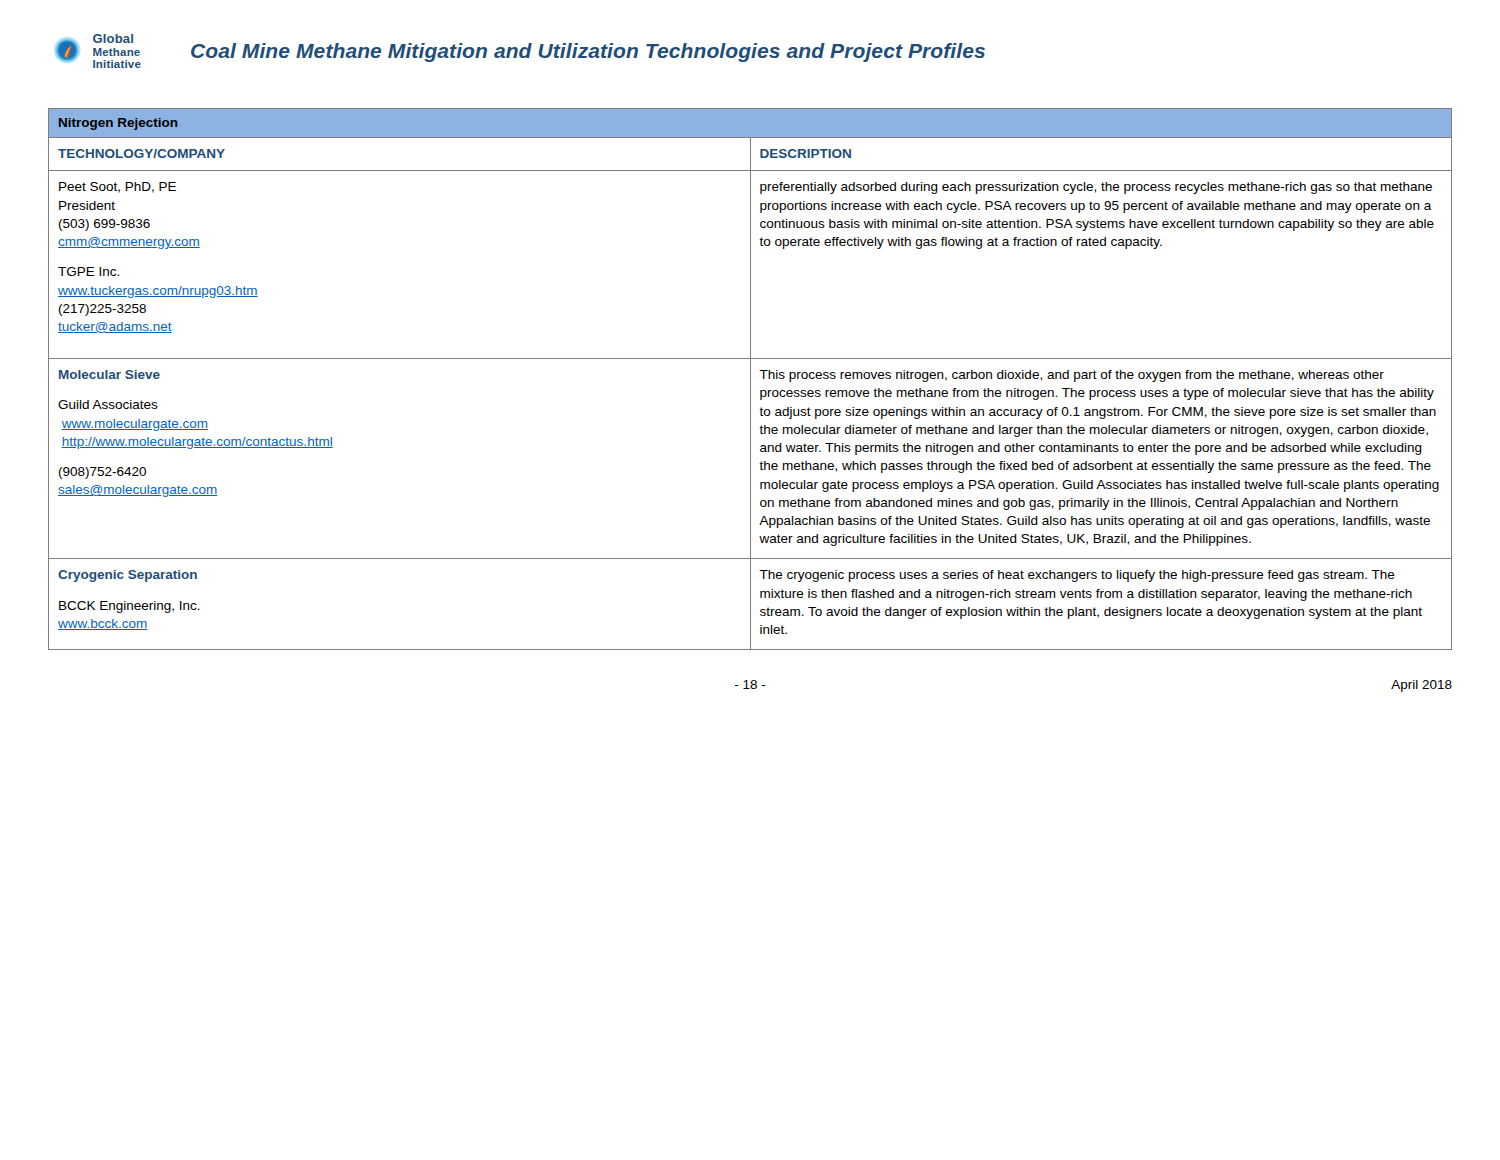Global
Methane Initiative
Coal Mine Methane Mitigation and Utilization Technologies and Project Profiles
| Nitrogen Rejection |
| TECHNOLOGY/COMPANY | DESCRIPTION |
| Peet Soot, PhD, PE President (503) 699-9836 cmm@cmmenergy.com TGPE Inc. www.tuckergas.com/nrupg03.htm (217)225-3258 tucker@adams.net | preferentially adsorbed during each pressurization cycle, the process recycles methane-rich gas so that methane proportions increase with each cycle. PSA recovers up to 95 percent of available methane and may operate on a continuous basis with minimal on-site attention. PSA systems have excellent turndown capability so they are able to operate effectively with gas flowing at a fraction of rated capacity. |
| Molecular Sieve Guild Associates www.moleculargate.com http://www.moleculargate.com/contactus.html (908)752-6420 sales@moleculargate.com | This process removes nitrogen, carbon dioxide, and part of the oxygen from the methane, whereas other processes remove the methane from the nitrogen. The process uses a type of molecular sieve that has the ability to adjust pore size openings within an accuracy of 0.1 angstrom. For CMM, the sieve pore size is set smaller than the molecular diameter of methane and larger than the molecular diameters or nitrogen, oxygen, carbon dioxide, and water. This permits the nitrogen and other contaminants to enter the pore and be adsorbed while excluding the methane, which passes through the fixed bed of adsorbent at essentially the same pressure as the feed. The molecular gate process employs a PSA operation. Guild Associates has installed twelve full-scale plants operating on methane from abandoned mines and gob gas, primarily in the Illinois, Central Appalachian and Northern Appalachian basins of the United States. Guild also has units operating at oil and gas operations, landfills, waste water and agriculture facilities in the United States, UK, Brazil, and the Philippines. |
| Cryogenic Separation BCCK Engineering, Inc. www.bcck.com | The cryogenic process uses a series of heat exchangers to liquefy the high-pressure feed gas stream. The mixture is then flashed and a nitrogen-rich stream vents from a distillation separator, leaving the methane-rich stream. To avoid the danger of explosion within the plant, designers locate a deoxygenation system at the plant inlet. |
- 18 -
April 2018